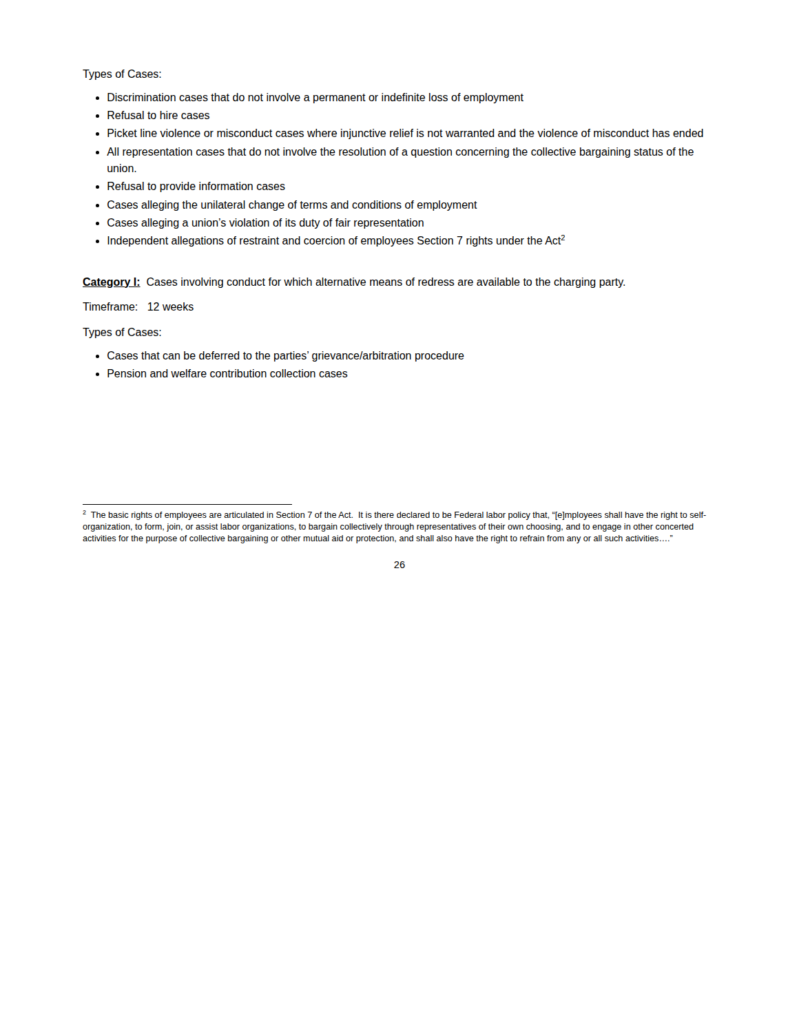Types of Cases:
Discrimination cases that do not involve a permanent or indefinite loss of employment
Refusal to hire cases
Picket line violence or misconduct cases where injunctive relief is not warranted and the violence of misconduct has ended
All representation cases that do not involve the resolution of a question concerning the collective bargaining status of the union.
Refusal to provide information cases
Cases alleging the unilateral change of terms and conditions of employment
Cases alleging a union’s violation of its duty of fair representation
Independent allegations of restraint and coercion of employees Section 7 rights under the Act2
Category I: Cases involving conduct for which alternative means of redress are available to the charging party.
Timeframe: 12 weeks
Types of Cases:
Cases that can be deferred to the parties’ grievance/arbitration procedure
Pension and welfare contribution collection cases
2 The basic rights of employees are articulated in Section 7 of the Act. It is there declared to be Federal labor policy that, “[e]mployees shall have the right to self-organization, to form, join, or assist labor organizations, to bargain collectively through representatives of their own choosing, and to engage in other concerted activities for the purpose of collective bargaining or other mutual aid or protection, and shall also have the right to refrain from any or all such activities….”
26